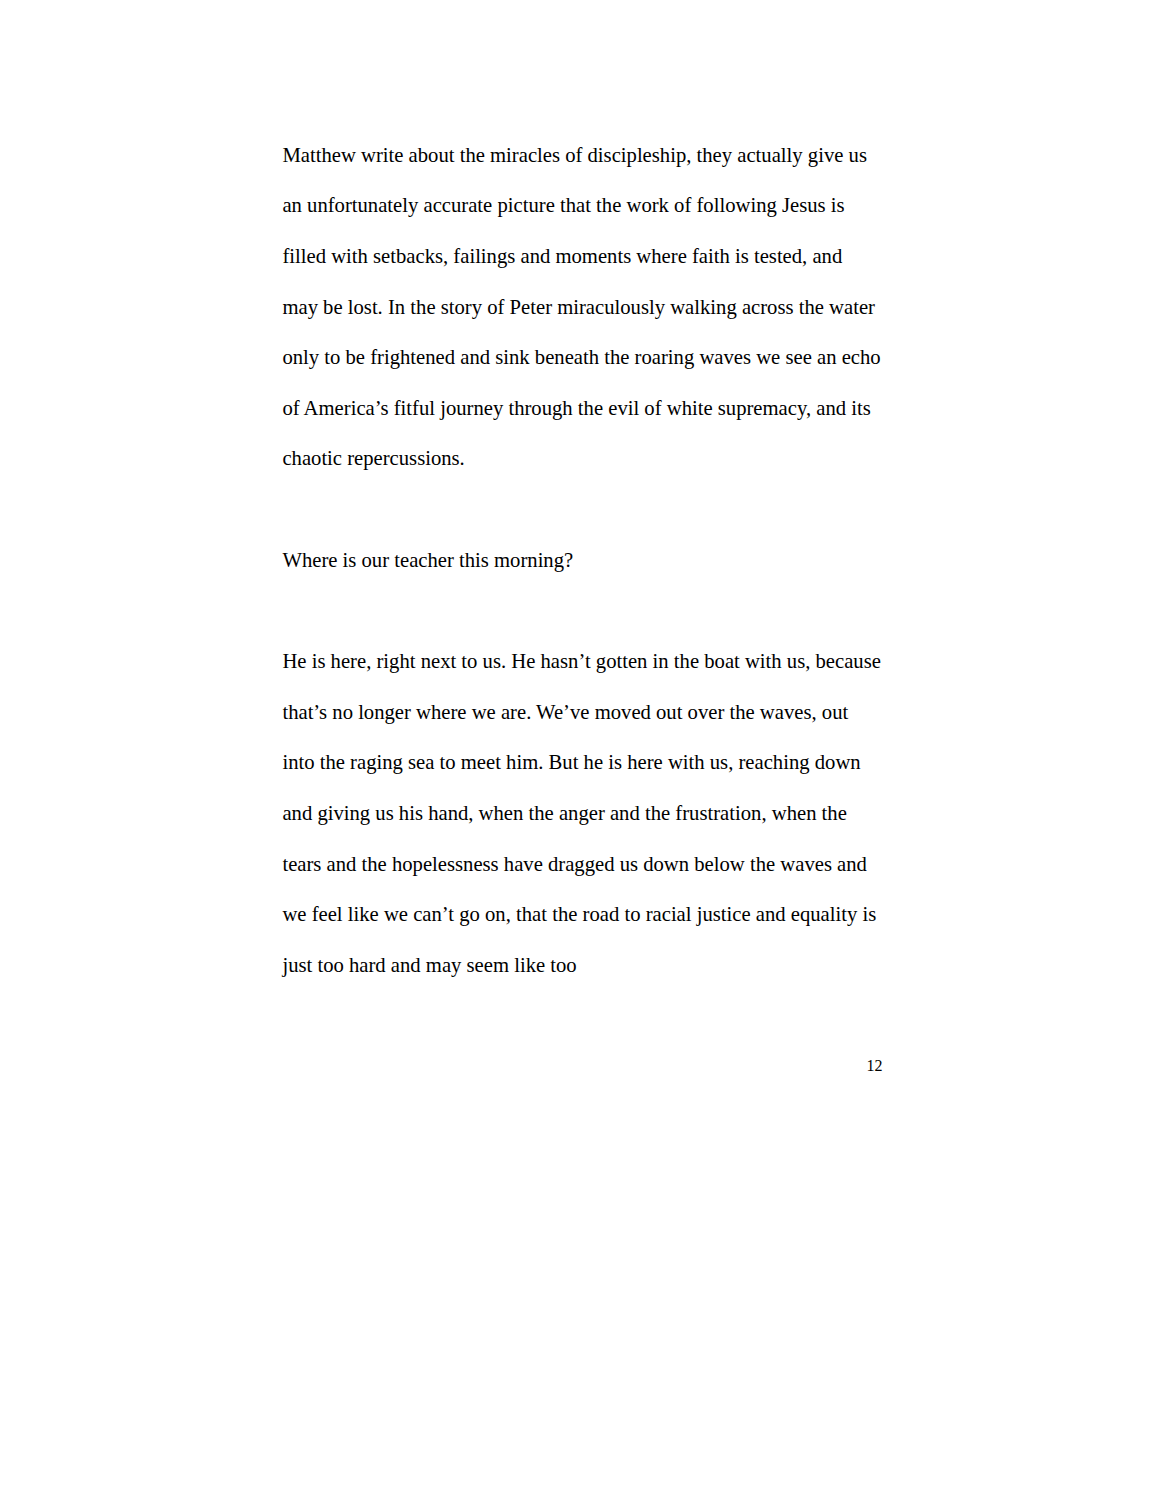Matthew write about the miracles of discipleship, they actually give us an unfortunately accurate picture that the work of following Jesus is filled with setbacks, failings and moments where faith is tested, and may be lost. In the story of Peter miraculously walking across the water only to be frightened and sink beneath the roaring waves we see an echo of America’s fitful journey through the evil of white supremacy, and its chaotic repercussions.
Where is our teacher this morning?
He is here, right next to us. He hasn’t gotten in the boat with us, because that’s no longer where we are. We’ve moved out over the waves, out into the raging sea to meet him. But he is here with us, reaching down and giving us his hand, when the anger and the frustration, when the tears and the hopelessness have dragged us down below the waves and we feel like we can’t go on, that the road to racial justice and equality is just too hard and may seem like too
12